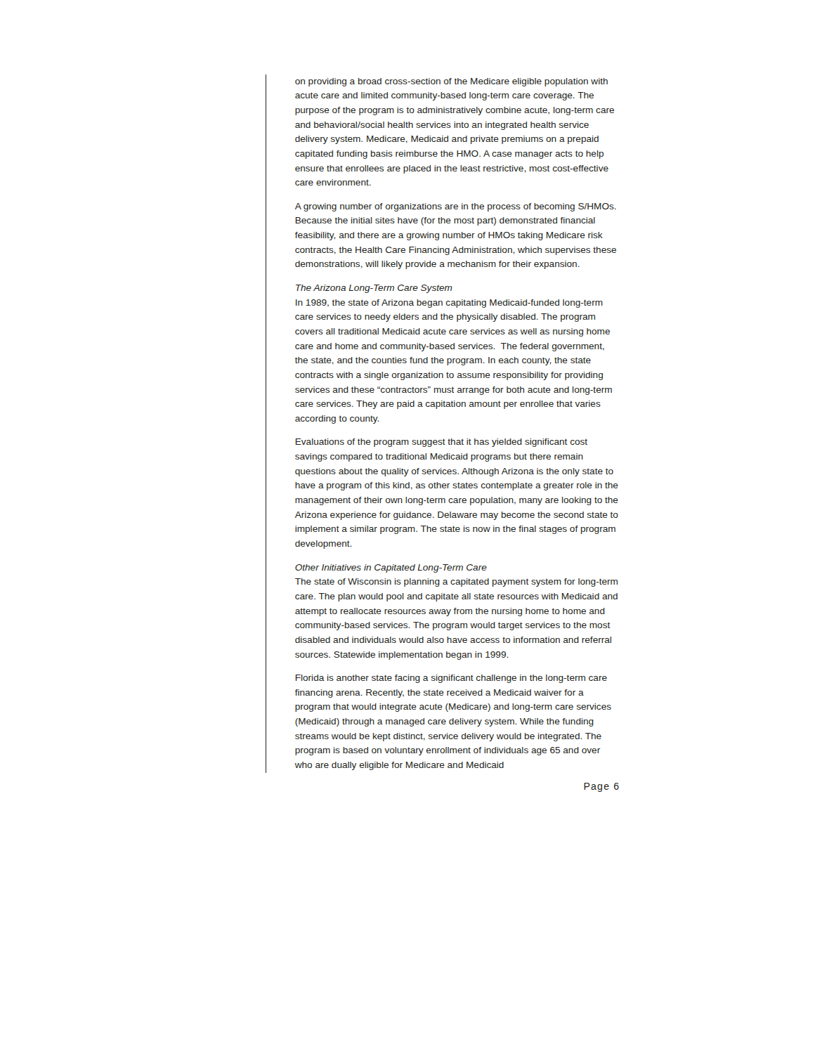on providing a broad cross-section of the Medicare eligible population with acute care and limited community-based long-term care coverage. The purpose of the program is to administratively combine acute, long-term care and behavioral/social health services into an integrated health service delivery system. Medicare, Medicaid and private premiums on a prepaid capitated funding basis reimburse the HMO. A case manager acts to help ensure that enrollees are placed in the least restrictive, most cost-effective care environment.
A growing number of organizations are in the process of becoming S/HMOs. Because the initial sites have (for the most part) demonstrated financial feasibility, and there are a growing number of HMOs taking Medicare risk contracts, the Health Care Financing Administration, which supervises these demonstrations, will likely provide a mechanism for their expansion.
The Arizona Long-Term Care System
In 1989, the state of Arizona began capitating Medicaid-funded long-term care services to needy elders and the physically disabled. The program covers all traditional Medicaid acute care services as well as nursing home care and home and community-based services. The federal government, the state, and the counties fund the program. In each county, the state contracts with a single organization to assume responsibility for providing services and these “contractors” must arrange for both acute and long-term care services. They are paid a capitation amount per enrollee that varies according to county.
Evaluations of the program suggest that it has yielded significant cost savings compared to traditional Medicaid programs but there remain questions about the quality of services. Although Arizona is the only state to have a program of this kind, as other states contemplate a greater role in the management of their own long-term care population, many are looking to the Arizona experience for guidance. Delaware may become the second state to implement a similar program. The state is now in the final stages of program development.
Other Initiatives in Capitated Long-Term Care
The state of Wisconsin is planning a capitated payment system for long-term care. The plan would pool and capitate all state resources with Medicaid and attempt to reallocate resources away from the nursing home to home and community-based services. The program would target services to the most disabled and individuals would also have access to information and referral sources. Statewide implementation began in 1999.
Florida is another state facing a significant challenge in the long-term care financing arena. Recently, the state received a Medicaid waiver for a program that would integrate acute (Medicare) and long-term care services (Medicaid) through a managed care delivery system. While the funding streams would be kept distinct, service delivery would be integrated. The program is based on voluntary enrollment of individuals age 65 and over who are dually eligible for Medicare and Medicaid
Page 6